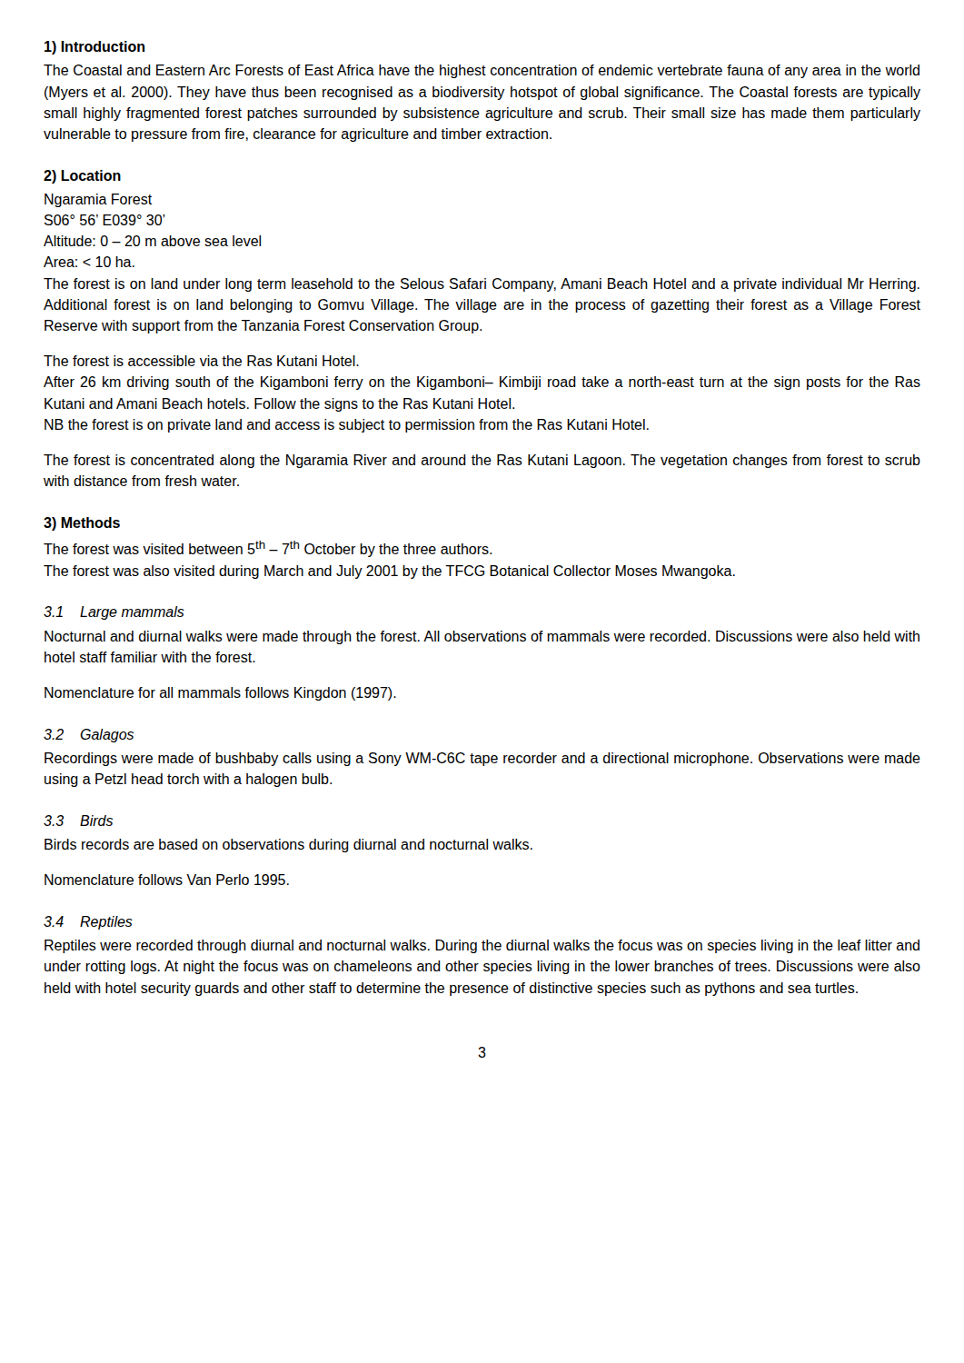1) Introduction
The Coastal and Eastern Arc Forests of East Africa have the highest concentration of endemic vertebrate fauna of any area in the world (Myers et al. 2000). They have thus been recognised as a biodiversity hotspot of global significance. The Coastal forests are typically small highly fragmented forest patches surrounded by subsistence agriculture and scrub. Their small size has made them particularly vulnerable to pressure from fire, clearance for agriculture and timber extraction.
2) Location
Ngaramia Forest
S06° 56’ E039° 30’
Altitude: 0 – 20 m above sea level
Area: < 10 ha.
The forest is on land under long term leasehold to the Selous Safari Company, Amani Beach Hotel and a private individual Mr Herring. Additional forest is on land belonging to Gomvu Village. The village are in the process of gazetting their forest as a Village Forest Reserve with support from the Tanzania Forest Conservation Group.
The forest is accessible via the Ras Kutani Hotel.
After 26 km driving south of the Kigamboni ferry on the Kigamboni– Kimbiji road take a north-east turn at the sign posts for the Ras Kutani and Amani Beach hotels. Follow the signs to the Ras Kutani Hotel.
NB the forest is on private land and access is subject to permission from the Ras Kutani Hotel.
The forest is concentrated along the Ngaramia River and around the Ras Kutani Lagoon. The vegetation changes from forest to scrub with distance from fresh water.
3) Methods
The forest was visited between 5th – 7th October by the three authors.
The forest was also visited during March and July 2001 by the TFCG Botanical Collector Moses Mwangoka.
3.1 Large mammals
Nocturnal and diurnal walks were made through the forest. All observations of mammals were recorded. Discussions were also held with hotel staff familiar with the forest.
Nomenclature for all mammals follows Kingdon (1997).
3.2 Galagos
Recordings were made of bushbaby calls using a Sony WM-C6C tape recorder and a directional microphone. Observations were made using a Petzl head torch with a halogen bulb.
3.3 Birds
Birds records are based on observations during diurnal and nocturnal walks.
Nomenclature follows Van Perlo 1995.
3.4 Reptiles
Reptiles were recorded through diurnal and nocturnal walks. During the diurnal walks the focus was on species living in the leaf litter and under rotting logs. At night the focus was on chameleons and other species living in the lower branches of trees. Discussions were also held with hotel security guards and other staff to determine the presence of distinctive species such as pythons and sea turtles.
3